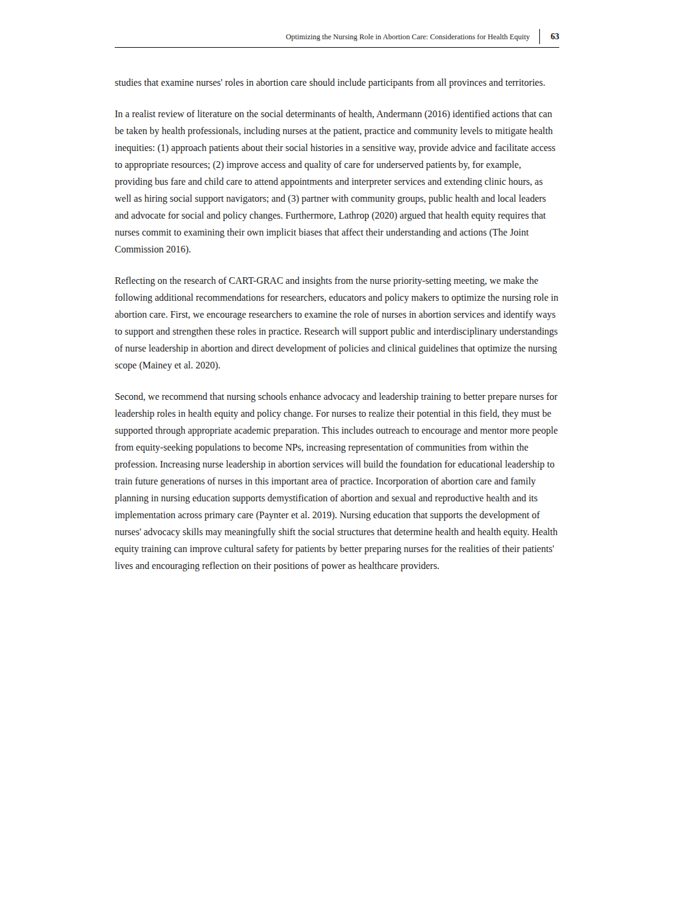Optimizing the Nursing Role in Abortion Care: Considerations for Health Equity 63
studies that examine nurses' roles in abortion care should include participants from all provinces and territories.
In a realist review of literature on the social determinants of health, Andermann (2016) identified actions that can be taken by health professionals, including nurses at the patient, practice and community levels to mitigate health inequities: (1) approach patients about their social histories in a sensitive way, provide advice and facilitate access to appropriate resources; (2) improve access and quality of care for underserved patients by, for example, providing bus fare and child care to attend appointments and interpreter services and extending clinic hours, as well as hiring social support navigators; and (3) partner with community groups, public health and local leaders and advocate for social and policy changes. Furthermore, Lathrop (2020) argued that health equity requires that nurses commit to examining their own implicit biases that affect their understanding and actions (The Joint Commission 2016).
Reflecting on the research of CART-GRAC and insights from the nurse priority-setting meeting, we make the following additional recommendations for researchers, educators and policy makers to optimize the nursing role in abortion care. First, we encourage researchers to examine the role of nurses in abortion services and identify ways to support and strengthen these roles in practice. Research will support public and interdisciplinary understandings of nurse leadership in abortion and direct development of policies and clinical guidelines that optimize the nursing scope (Mainey et al. 2020).
Second, we recommend that nursing schools enhance advocacy and leadership training to better prepare nurses for leadership roles in health equity and policy change. For nurses to realize their potential in this field, they must be supported through appropriate academic preparation. This includes outreach to encourage and mentor more people from equity-seeking populations to become NPs, increasing representation of communities from within the profession. Increasing nurse leadership in abortion services will build the foundation for educational leadership to train future generations of nurses in this important area of practice. Incorporation of abortion care and family planning in nursing education supports demystification of abortion and sexual and reproductive health and its implementation across primary care (Paynter et al. 2019). Nursing education that supports the development of nurses' advocacy skills may meaningfully shift the social structures that determine health and health equity. Health equity training can improve cultural safety for patients by better preparing nurses for the realities of their patients' lives and encouraging reflection on their positions of power as healthcare providers.